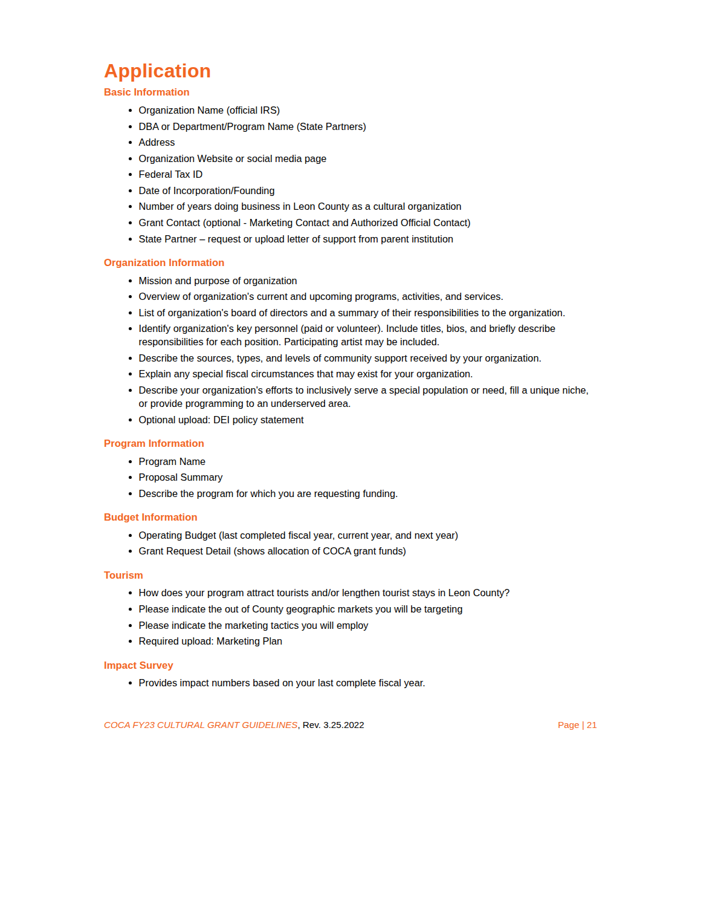Application
Basic Information
Organization Name (official IRS)
DBA or Department/Program Name (State Partners)
Address
Organization Website or social media page
Federal Tax ID
Date of Incorporation/Founding
Number of years doing business in Leon County as a cultural organization
Grant Contact (optional - Marketing Contact and Authorized Official Contact)
State Partner – request or upload letter of support from parent institution
Organization Information
Mission and purpose of organization
Overview of organization's current and upcoming programs, activities, and services.
List of organization's board of directors and a summary of their responsibilities to the organization.
Identify organization's key personnel (paid or volunteer). Include titles, bios, and briefly describe responsibilities for each position. Participating artist may be included.
Describe the sources, types, and levels of community support received by your organization.
Explain any special fiscal circumstances that may exist for your organization.
Describe your organization's efforts to inclusively serve a special population or need, fill a unique niche, or provide programming to an underserved area.
Optional upload: DEI policy statement
Program Information
Program Name
Proposal Summary
Describe the program for which you are requesting funding.
Budget Information
Operating Budget (last completed fiscal year, current year, and next year)
Grant Request Detail (shows allocation of COCA grant funds)
Tourism
How does your program attract tourists and/or lengthen tourist stays in Leon County?
Please indicate the out of County geographic markets you will be targeting
Please indicate the marketing tactics you will employ
Required upload: Marketing Plan
Impact Survey
Provides impact numbers based on your last complete fiscal year.
COCA FY23 CULTURAL GRANT GUIDELINES, Rev. 3.25.2022 Page | 21